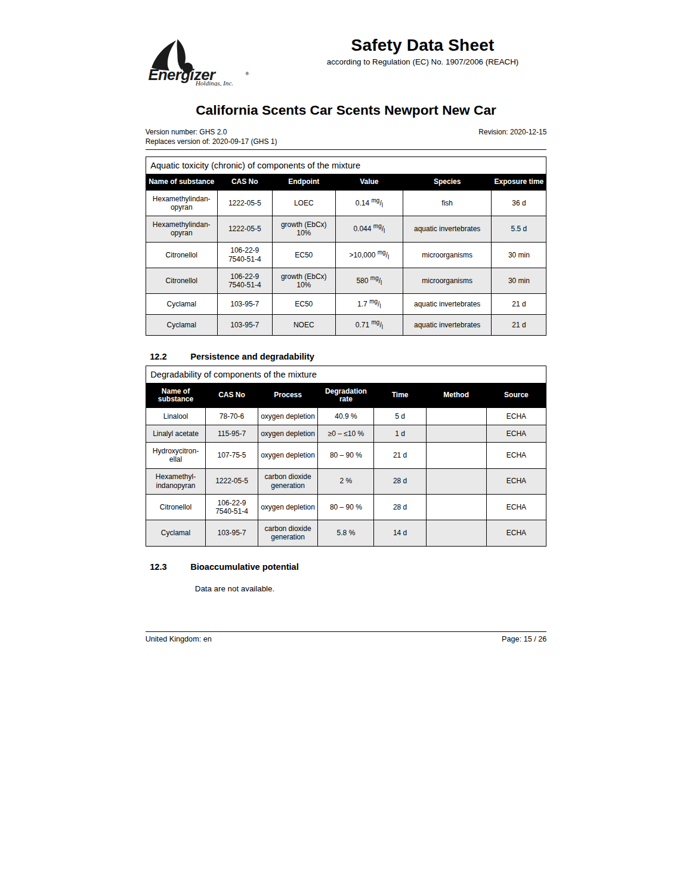Energizer ® Holdings, Inc.
Safety Data Sheet
according to Regulation (EC) No. 1907/2006 (REACH)
California Scents Car Scents Newport New Car
Version number: GHS 2.0
Replaces version of: 2020-09-17 (GHS 1)
Revision: 2020-12-15
Aquatic toxicity (chronic) of components of the mixture
| Name of substance | CAS No | Endpoint | Value | Species | Exposure time |
| --- | --- | --- | --- | --- | --- |
| Hexamethylindan-opyran | 1222-05-5 | LOEC | 0.14 mg / l | fish | 36 d |
| Hexamethylindan-opyran | 1222-05-5 | growth (EbCx) 10% | 0.044 mg / l | aquatic invertebrates | 5.5 d |
| Citronellol | 106-22-9 7540-51-4 | EC50 | >10,000 mg / l | microorganisms | 30 min |
| Citronellol | 106-22-9 7540-51-4 | growth (EbCx) 10% | 580 mg / l | microorganisms | 30 min |
| Cyclamal | 103-95-7 | EC50 | 1.7 mg / l | aquatic invertebrates | 21 d |
| Cyclamal | 103-95-7 | NOEC | 0.71 mg / l | aquatic invertebrates | 21 d |
12.2
Persistence and degradability
Degradability of components of the mixture
| Name of substance | CAS No | Process | Degradation rate | Time | Method | Source |
| --- | --- | --- | --- | --- | --- | --- |
| Linalool | 78-70-6 | oxygen depletion | 40.9 % | 5 d | | ECHA |
| Linalyl acetate | 115-95-7 | oxygen depletion | ≥0 – ≤10 % | 1 d | | ECHA |
| Hydroxycitron-ellal | 107-75-5 | oxygen depletion | 80 – 90 % | 21 d | | ECHA |
| Hexamethyl-indanopyran | 1222-05-5 | carbon dioxide generation | 2 % | 28 d | | ECHA |
| Citronellol | 106-22-9 7540-51-4 | oxygen depletion | 80 – 90 % | 28 d | | ECHA |
| Cyclamal | 103-95-7 | carbon dioxide generation | 5.8 % | 14 d | | ECHA |
12.3
Bioaccumulative potential
Data are not available.
United Kingdom: en
Page: 15 / 26